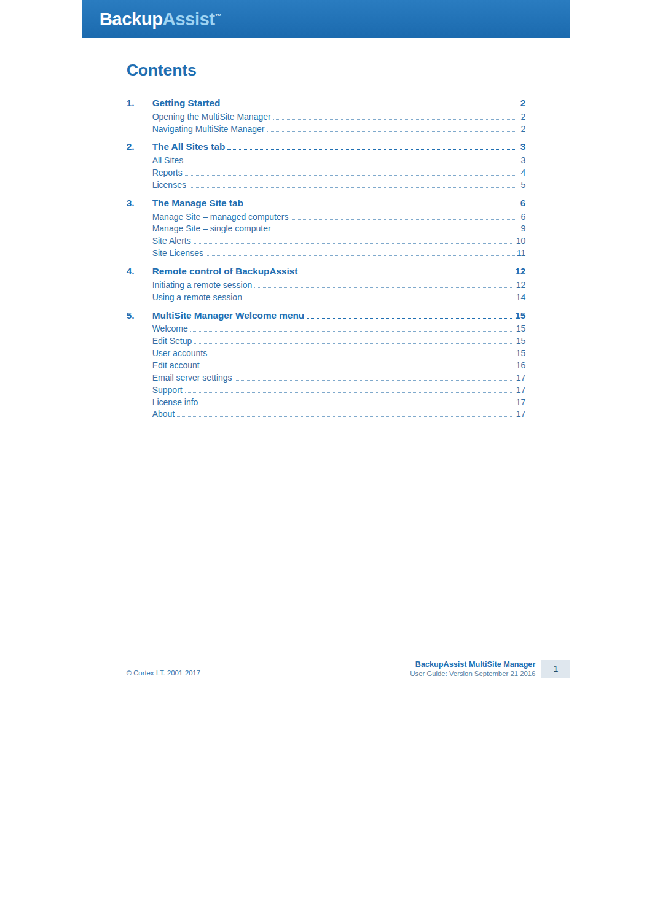BackupAssist™
Contents
1. Getting Started 2
Opening the MultiSite Manager 2
Navigating MultiSite Manager 2
2. The All Sites tab 3
All Sites 3
Reports 4
Licenses 5
3. The Manage Site tab 6
Manage Site – managed computers 6
Manage Site – single computer 9
Site Alerts 10
Site Licenses 11
4. Remote control of BackupAssist 12
Initiating a remote session 12
Using a remote session 14
5. MultiSite Manager Welcome menu 15
Welcome 15
Edit Setup 15
User accounts 15
Edit account 16
Email server settings 17
Support 17
License info 17
About 17
© Cortex I.T. 2001-2017
BackupAssist MultiSite Manager
User Guide: Version September 21 2016
1